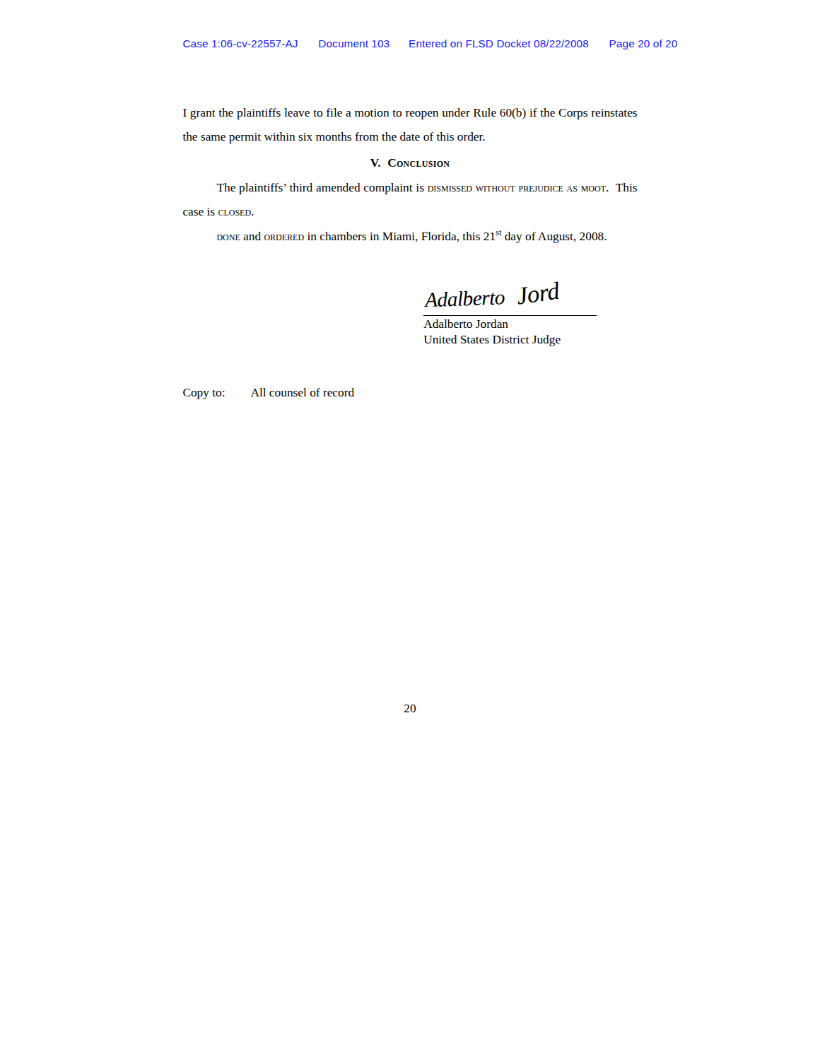Case 1:06-cv-22557-AJ Document 103 Entered on FLSD Docket 08/22/2008 Page 20 of 20
I grant the plaintiffs leave to file a motion to reopen under Rule 60(b) if the Corps reinstates the same permit within six months from the date of this order.
V. Conclusion
The plaintiffs’ third amended complaint is dismissed without prejudice as moot. This case is closed.
done and ordered in chambers in Miami, Florida, this 21st day of August, 2008.
AdalbertoJord
Adalberto Jordan
United States District Judge
Copy to: All counsel of record
20